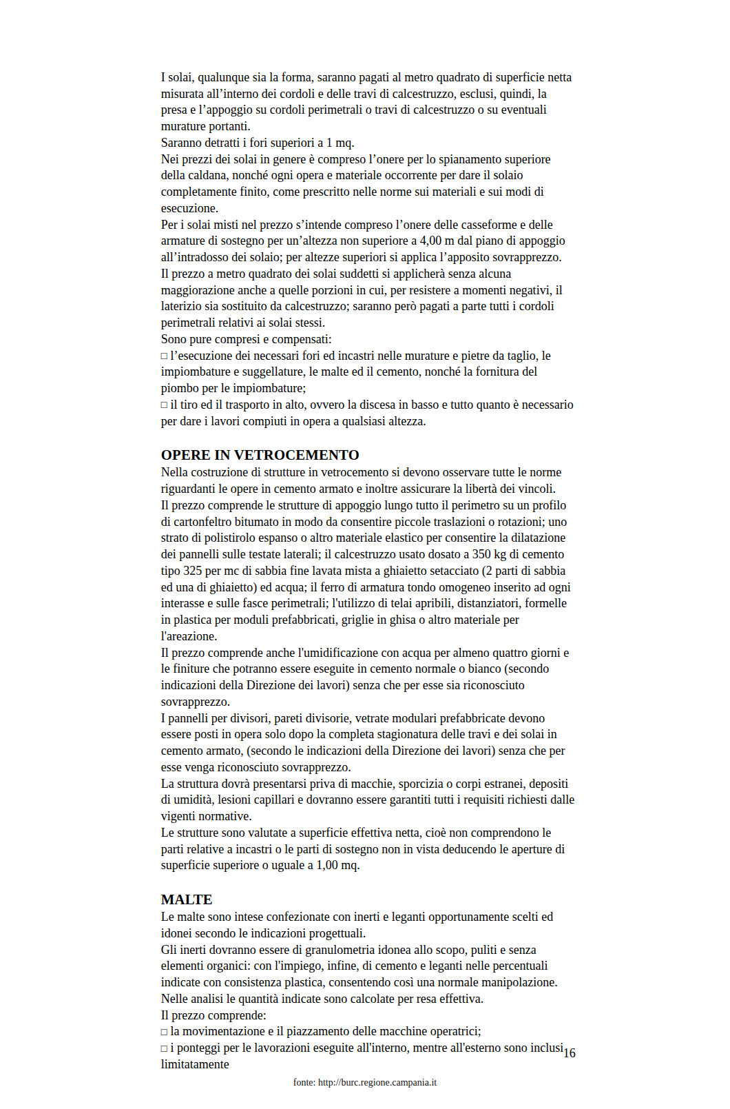I solai, qualunque sia la forma, saranno pagati al metro quadrato di superficie netta misurata all’interno dei cordoli e delle travi di calcestruzzo, esclusi, quindi, la presa e l’appoggio su cordoli perimetrali o travi di calcestruzzo o su eventuali murature portanti.
Saranno detratti i fori superiori a 1 mq.
Nei prezzi dei solai in genere è compreso l’onere per lo spianamento superiore della caldana, nonché ogni opera e materiale occorrente per dare il solaio completamente finito, come prescritto nelle norme sui materiali e sui modi di esecuzione.
Per i solai misti nel prezzo s’intende compreso l’onere delle casseforme e delle armature di sostegno per un’altezza non superiore a 4,00 m dal piano di appoggio all’intradosso dei solaio; per altezze superiori si applica l’apposito sovrapprezzo.
Il prezzo a metro quadrato dei solai suddetti si applicherà senza alcuna maggiorazione anche a quelle porzioni in cui, per resistere a momenti negativi, il laterizio sia sostituito da calcestruzzo; saranno però pagati a parte tutti i cordoli perimetrali relativi ai solai stessi.
Sono pure compresi e compensati:
l’esecuzione dei necessari fori ed incastri nelle murature e pietre da taglio, le impiombature e suggellature, le malte ed il cemento, nonché la fornitura del piombo per le impiombature;
il tiro ed il trasporto in alto, ovvero la discesa in basso e tutto quanto è necessario per dare i lavori compiuti in opera a qualsiasi altezza.
OPERE IN VETROCEMENTO
Nella costruzione di strutture in vetrocemento si devono osservare tutte le norme riguardanti le opere in cemento armato e inoltre assicurare la libertà dei vincoli.
Il prezzo comprende le strutture di appoggio lungo tutto il perimetro su un profilo di cartonfeltro bitumato in modo da consentire piccole traslazioni o rotazioni; uno strato di polistirolo espanso o altro materiale elastico per consentire la dilatazione dei pannelli sulle testate laterali; il calcestruzzo usato dosato a 350 kg di cemento tipo 325 per mc di sabbia fine lavata mista a ghiaietto setacciato (2 parti di sabbia ed una di ghiaietto) ed acqua; il ferro di armatura tondo omogeneo inserito ad ogni interasse e sulle fasce perimetrali; l'utilizzo di telai apribili, distanziatori, formelle in plastica per moduli prefabbricati, griglie in ghisa o altro materiale per l'areazione.
Il prezzo comprende anche l'umidificazione con acqua per almeno quattro giorni e le finiture che potranno essere eseguite in cemento normale o bianco (secondo indicazioni della Direzione dei lavori) senza che per esse sia riconosciuto sovrapprezzo.
I pannelli per divisori, pareti divisorie, vetrate modulari prefabbricate devono essere posti in opera solo dopo la completa stagionatura delle travi e dei solai in cemento armato, (secondo le indicazioni della Direzione dei lavori) senza che per esse venga riconosciuto sovrapprezzo.
La struttura dovrà presentarsi priva di macchie, sporcizia o corpi estranei, depositi di umidità, lesioni capillari e dovranno essere garantiti tutti i requisiti richiesti dalle vigenti normative.
Le strutture sono valutate a superficie effettiva netta, cioè non comprendono le parti relative a incastri o le parti di sostegno non in vista deducendo le aperture di superficie superiore o uguale a 1,00 mq.
MALTE
Le malte sono intese confezionate con inerti e leganti opportunamente scelti ed idonei secondo le indicazioni progettuali.
Gli inerti dovranno essere di granulometria idonea allo scopo, puliti e senza elementi organici: con l'impiego, infine, di cemento e leganti nelle percentuali indicate con consistenza plastica, consentendo così una normale manipolazione.
Nelle analisi le quantità indicate sono calcolate per resa effettiva.
Il prezzo comprende:
la movimentazione e il piazzamento delle macchine operatrici;
i ponteggi per le lavorazioni eseguite all'interno, mentre all'esterno sono inclusi limitatamente
16
fonte: http://burc.regione.campania.it